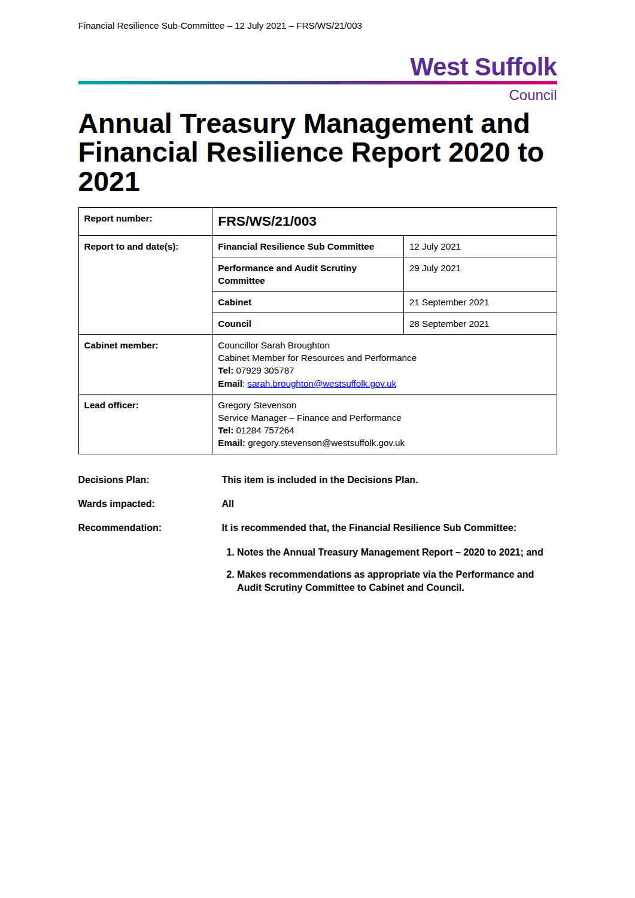Financial Resilience Sub-Committee – 12 July 2021 – FRS/WS/21/003
West Suffolk Council
Annual Treasury Management and Financial Resilience Report 2020 to 2021
| Report number: | FRS/WS/21/003 |
| Report to and date(s): | Financial Resilience Sub Committee | 12 July 2021 |
| Performance and Audit Scrutiny Committee | 29 July 2021 |
| Cabinet | 21 September 2021 |
| Council | 28 September 2021 |
| Cabinet member: | Councillor Sarah Broughton Cabinet Member for Resources and Performance Tel: 07929 305787 Email : sarah.broughton@westsuffolk.gov.uk |
| Lead officer: | Gregory Stevenson Service Manager – Finance and Performance Tel: 01284 757264 Email: gregory.stevenson@westsuffolk.gov.uk |
Decisions Plan:
This item is included in the Decisions Plan.
Wards impacted:
All
Recommendation:
It is recommended that, the Financial Resilience Sub Committee:
Notes the Annual Treasury Management Report – 2020 to 2021; and
Makes recommendations as appropriate via the Performance and Audit Scrutiny Committee to Cabinet and Council.